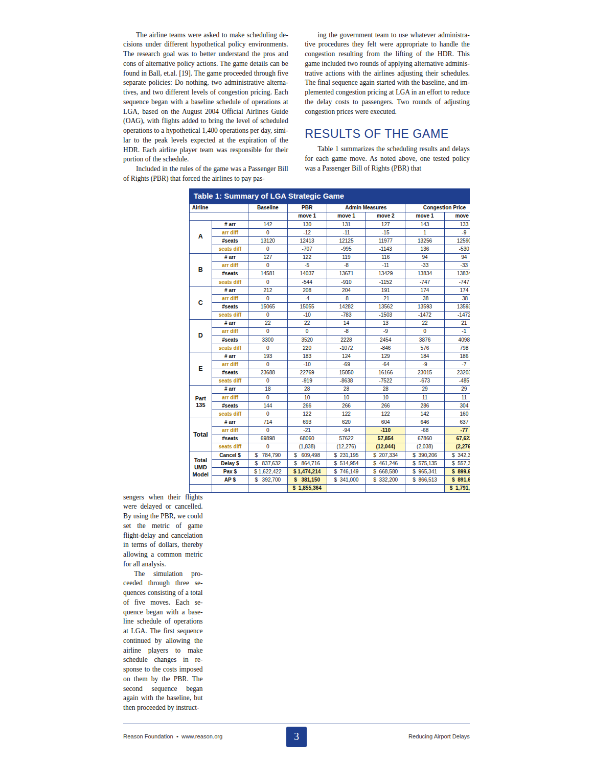The airline teams were asked to make scheduling decisions under different hypothetical policy environments. The research goal was to better understand the pros and cons of alternative policy actions. The game details can be found in Ball, et.al. [19]. The game proceeded through five separate policies: Do nothing, two administrative alternatives, and two different levels of congestion pricing. Each sequence began with a baseline schedule of operations at LGA, based on the August 2004 Official Airlines Guide (OAG), with flights added to bring the level of scheduled operations to a hypothetical 1,400 operations per day, similar to the peak levels expected at the expiration of the HDR. Each airline player team was responsible for their portion of the schedule.
Included in the rules of the game was a Passenger Bill of Rights (PBR) that forced the airlines to pay pas-
ing the government team to use whatever administrative procedures they felt were appropriate to handle the congestion resulting from the lifting of the HDR. This game included two rounds of applying alternative administrative actions with the airlines adjusting their schedules. The final sequence again started with the baseline, and implemented congestion pricing at LGA in an effort to reduce the delay costs to passengers. Two rounds of adjusting congestion prices were executed.
RESULTS OF THE GAME
Table 1 summarizes the scheduling results and delays for each game move. As noted above, one tested policy was a Passenger Bill of Rights (PBR) that
Table 1: Summary of LGA Strategic Game
| Airline | Baseline | PBR | Admin Measures | Congestion Price |
| --- | --- | --- | --- | --- |
| | | move 1 | move 1 | move 2 | move 1 | move 2 |
| A | # arr | 142 | 130 | 131 | 127 | 143 | 133 |
| arr diff | 0 | -12 | -11 | -15 | 1 | -9 |
| #seats | 13120 | 12413 | 12125 | 11977 | 13256 | 12590 |
| seats diff | 0 | -707 | -995 | -1143 | 136 | -530 |
| B | # arr | 127 | 122 | 119 | 116 | 94 | 94 |
| arr diff | 0 | -5 | -8 | -11 | -33 | -33 |
| #seats | 14581 | 14037 | 13671 | 13429 | 13834 | 13834 |
| seats diff | 0 | -544 | -910 | -1152 | -747 | -747 |
| C | # arr | 212 | 208 | 204 | 191 | 174 | 174 |
| arr diff | 0 | -4 | -8 | -21 | -38 | -38 |
| #seats | 15065 | 15055 | 14282 | 13562 | 13593 | 13593 |
| seats diff | 0 | -10 | -783 | -1503 | -1472 | -1472 |
| D | # arr | 22 | 22 | 14 | 13 | 22 | 21 |
| arr diff | 0 | 0 | -8 | -9 | 0 | -1 |
| #seats | 3300 | 3520 | 2228 | 2454 | 3876 | 4098 |
| seats diff | 0 | 220 | -1072 | -846 | 576 | 798 |
| E | # arr | 193 | 183 | 124 | 129 | 184 | 186 |
| arr diff | 0 | -10 | -69 | -64 | -9 | -7 |
| #seats | 23688 | 22769 | 15050 | 16166 | 23015 | 23203 |
| seats diff | 0 | -919 | -8638 | -7522 | -673 | -485 |
| Part 135 | # arr | 18 | 28 | 28 | 28 | 29 | 29 |
| arr diff | 0 | 10 | 10 | 10 | 11 | 11 |
| #seats | 144 | 266 | 266 | 266 | 286 | 304 |
| seats diff | 0 | 122 | 122 | 122 | 142 | 160 |
| Total | # arr | 714 | 693 | 620 | 604 | 646 | 637 |
| arr diff | 0 | -21 | -94 | -110 | -68 | -77 |
| #seats | 69898 | 68060 | 57622 | 57,854 | 67860 | 67,622 |
| seats diff | 0 | (1,838) | (12,276) | (12,044) | (2,038) | (2,276) |
| Total UMD Model | Cancel $ | $ 784,790 | $ 609,498 | $ 231,195 | $ 207,334 | $ 390,206 | $ 342,329 |
| Delay $ | $ 837,632 | $ 864,716 | $ 514,954 | $ 461,246 | $ 575,135 | $ 557,354 |
| Pax $ | $ 1,622,422 | $ 1,474,214 | $ 746,149 | $ 668,580 | $ 965,341 | $ 899,683 |
| AP $ | $ 392,700 | $ 381,150 | $ 341,000 | $ 332,200 | $ 866,513 | $ 891,688 |
| | | | $ 1,855,364 | | | | $ 1,791,371 |
sengers when their flights were delayed or cancelled. By using the PBR, we could set the metric of game flight-delay and cancelation in terms of dollars, thereby allowing a common metric for all analysis.
The simulation proceeded through three sequences consisting of a total of five moves. Each sequence began with a baseline schedule of operations at LGA. The first sequence continued by allowing the airline players to make schedule changes in response to the costs imposed on them by the PBR. The second sequence began again with the baseline, but then proceeded by instruct-
Reason Foundation • www.reason.org
3
Reducing Airport Delays